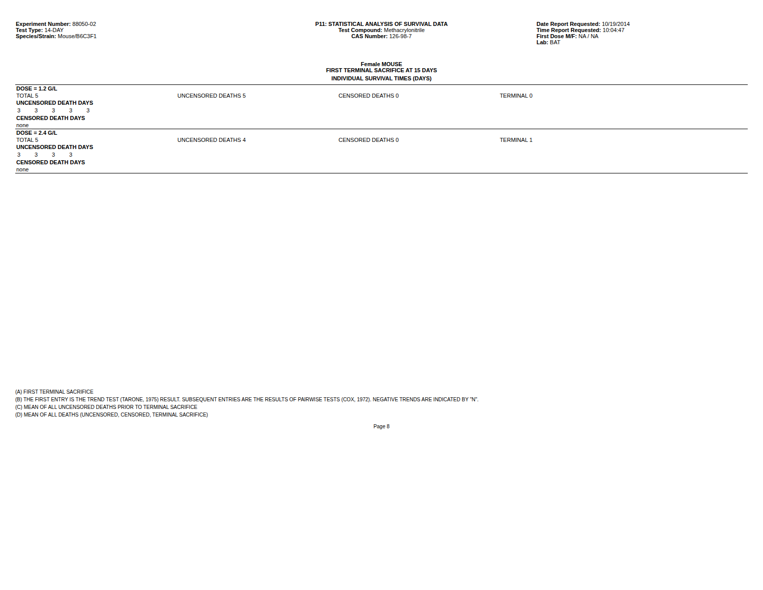| Experiment Number: 88050-02 Test Type: 14-DAY Species/Strain: Mouse/B6C3F1 | P11: STATISTICAL ANALYSIS OF SURVIVAL DATA Test Compound: Methacrylonitrile CAS Number: 126-98-7 | Date Report Requested: 10/19/2014 Time Report Requested: 10:04:47 First Dose M/F: NA / NA Lab: BAT |
Female MOUSE
FIRST TERMINAL SACRIFICE AT 15 DAYS
INDIVIDUAL SURVIVAL TIMES (DAYS)
| DOSE = 1.2 G/L |
| TOTAL 5 | UNCENSORED DEATHS 5 | CENSORED DEATHS 0 | TERMINAL 0 | |
| UNCENSORED DEATH DAYS |
| / 3 / 3 / 3 / 3 / 3 / |
| CENSORED DEATH DAYS |
| none |
| DOSE = 2.4 G/L |
| TOTAL 5 | UNCENSORED DEATHS 4 | CENSORED DEATHS 0 | TERMINAL 1 | |
| UNCENSORED DEATH DAYS |
| / 3 / 3 / 3 / 3 / |
| CENSORED DEATH DAYS |
| none |
(A) FIRST TERMINAL SACRIFICE
(B) THE FIRST ENTRY IS THE TREND TEST (TARONE, 1975) RESULT. SUBSEQUENT ENTRIES ARE THE RESULTS OF PAIRWISE TESTS (COX, 1972). NEGATIVE TRENDS ARE INDICATED BY "N".
(C) MEAN OF ALL UNCENSORED DEATHS PRIOR TO TERMINAL SACRIFICE
(D) MEAN OF ALL DEATHS (UNCENSORED, CENSORED, TERMINAL SACRIFICE)
Page 8